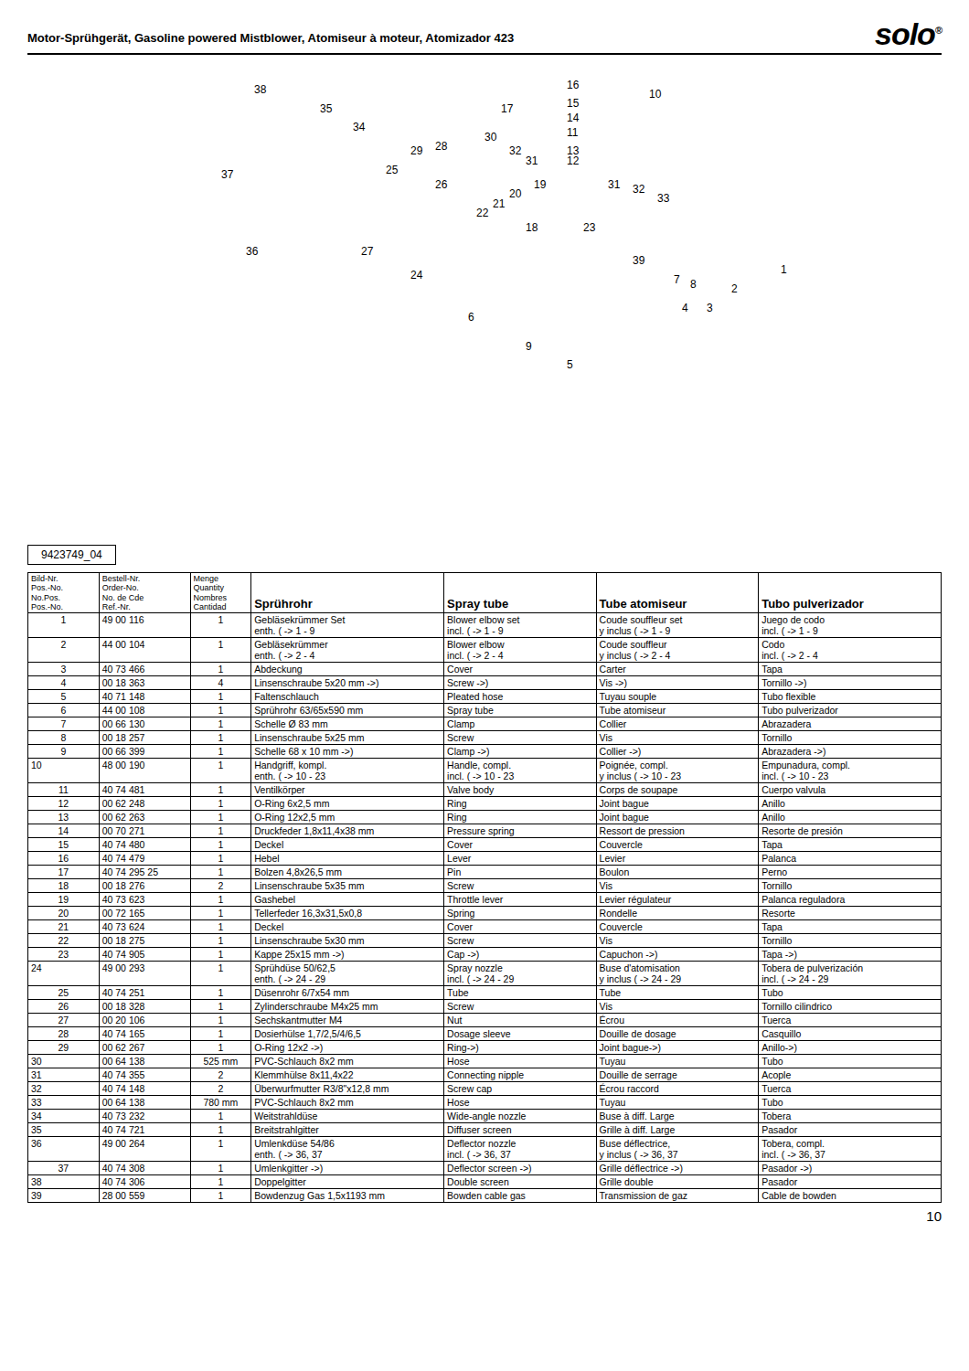Motor-Sprühgerät, Gasoline powered Mistblower, Atomiseur à moteur, Atomizador 423
solo®
38 35 34 29 28 25 26 37 36 27 24 6 9 5 30 32 31 17 16 15 14 11 13 12 10 19 20 21 22 18 23 31 32 33 39 7 8 2 1 4 3
9423749_04
| Bild-Nr. Pos.-No. No.Pos. Pos.-No. | Bestell-Nr. Order-No. No. de Cde Ref.-Nr. | Menge Quantity Nombres Cantidad | Sprührohr | Spray tube | Tube atomiseur | Tubo pulverizador |
| --- | --- | --- | --- | --- | --- | --- |
| 1 | 49 00 116 | 1 | Gebläsekrümmer Set enth. ( -> 1 - 9 | Blower elbow set incl. ( -> 1 - 9 | Coude souffleur set y inclus ( -> 1 - 9 | Juego de codo incl. ( -> 1 - 9 |
| 2 | 44 00 104 | 1 | Gebläsekrümmer enth. ( -> 2 - 4 | Blower elbow incl. ( -> 2 - 4 | Coude souffleur y inclus ( -> 2 - 4 | Codo incl. ( -> 2 - 4 |
| 3 | 40 73 466 | 1 | Abdeckung | Cover | Carter | Tapa |
| 4 | 00 18 363 | 4 | Linsenschraube 5x20 mm ->) | Screw ->) | Vis ->) | Tornillo ->) |
| 5 | 40 71 148 | 1 | Faltenschlauch | Pleated hose | Tuyau souple | Tubo flexible |
| 6 | 44 00 108 | 1 | Sprührohr 63/65x590 mm | Spray tube | Tube atomiseur | Tubo pulverizador |
| 7 | 00 66 130 | 1 | Schelle Ø 83 mm | Clamp | Collier | Abrazadera |
| 8 | 00 18 257 | 1 | Linsenschraube 5x25 mm | Screw | Vis | Tornillo |
| 9 | 00 66 399 | 1 | Schelle 68 x 10 mm ->) | Clamp ->) | Collier ->) | Abrazadera ->) |
| 10 | 48 00 190 | 1 | Handgriff, kompl. enth. ( -> 10 - 23 | Handle, compl. incl. ( -> 10 - 23 | Poignée, compl. y inclus ( -> 10 - 23 | Empunadura, compl. incl. ( -> 10 - 23 |
| 11 | 40 74 481 | 1 | Ventilkörper | Valve body | Corps de soupape | Cuerpo valvula |
| 12 | 00 62 248 | 1 | O-Ring 6x2,5 mm | Ring | Joint bague | Anillo |
| 13 | 00 62 263 | 1 | O-Ring 12x2,5 mm | Ring | Joint bague | Anillo |
| 14 | 00 70 271 | 1 | Druckfeder 1,8x11,4x38 mm | Pressure spring | Ressort de pression | Resorte de presión |
| 15 | 40 74 480 | 1 | Deckel | Cover | Couvercle | Tapa |
| 16 | 40 74 479 | 1 | Hebel | Lever | Levier | Palanca |
| 17 | 40 74 295 25 | 1 | Bolzen 4,8x26,5 mm | Pin | Boulon | Perno |
| 18 | 00 18 276 | 2 | Linsenschraube 5x35 mm | Screw | Vis | Tornillo |
| 19 | 40 73 623 | 1 | Gashebel | Throttle lever | Levier régulateur | Palanca reguladora |
| 20 | 00 72 165 | 1 | Tellerfeder 16,3x31,5x0,8 | Spring | Rondelle | Resorte |
| 21 | 40 73 624 | 1 | Deckel | Cover | Couvercle | Tapa |
| 22 | 00 18 275 | 1 | Linsenschraube 5x30 mm | Screw | Vis | Tornillo |
| 23 | 40 74 905 | 1 | Kappe 25x15 mm ->) | Cap ->) | Capuchon ->) | Tapa ->) |
| 24 | 49 00 293 | 1 | Sprühdüse 50/62,5 enth. ( -> 24 - 29 | Spray nozzle incl. ( -> 24 - 29 | Buse d'atomisation y inclus ( -> 24 - 29 | Tobera de pulverización incl. ( -> 24 - 29 |
| 25 | 40 74 251 | 1 | Düsenrohr 6/7x54 mm | Tube | Tube | Tubo |
| 26 | 00 18 328 | 1 | Zylinderschraube M4x25 mm | Screw | Vis | Tornillo cilindrico |
| 27 | 00 20 106 | 1 | Sechskantmutter M4 | Nut | Écrou | Tuerca |
| 28 | 40 74 165 | 1 | Dosierhülse 1,7/2,5/4/6,5 | Dosage sleeve | Douille de dosage | Casquillo |
| 29 | 00 62 267 | 1 | O-Ring 12x2 ->) | Ring->) | Joint bague->) | Anillo->) |
| 30 | 00 64 138 | 525 mm | PVC-Schlauch 8x2 mm | Hose | Tuyau | Tubo |
| 31 | 40 74 355 | 2 | Klemmhülse 8x11,4x22 | Connecting nipple | Douille de serrage | Acople |
| 32 | 40 74 148 | 2 | Überwurfmutter R3/8"x12,8 mm | Screw cap | Écrou raccord | Tuerca |
| 33 | 00 64 138 | 780 mm | PVC-Schlauch 8x2 mm | Hose | Tuyau | Tubo |
| 34 | 40 73 232 | 1 | Weitstrahldüse | Wide-angle nozzle | Buse à diff. Large | Tobera |
| 35 | 40 74 721 | 1 | Breitstrahlgitter | Diffuser screen | Grille à diff. Large | Pasador |
| 36 | 49 00 264 | 1 | Umlenkdüse 54/86 enth. ( -> 36, 37 | Deflector nozzle incl. ( -> 36, 37 | Buse déflectrice, y inclus ( -> 36, 37 | Tobera, compl. incl. ( -> 36, 37 |
| 37 | 40 74 308 | 1 | Umlenkgitter ->) | Deflector screen ->) | Grille déflectrice ->) | Pasador ->) |
| 38 | 40 74 306 | 1 | Doppelgitter | Double screen | Grille double | Pasador |
| 39 | 28 00 559 | 1 | Bowdenzug Gas 1,5x1193 mm | Bowden cable gas | Transmission de gaz | Cable de bowden |
10